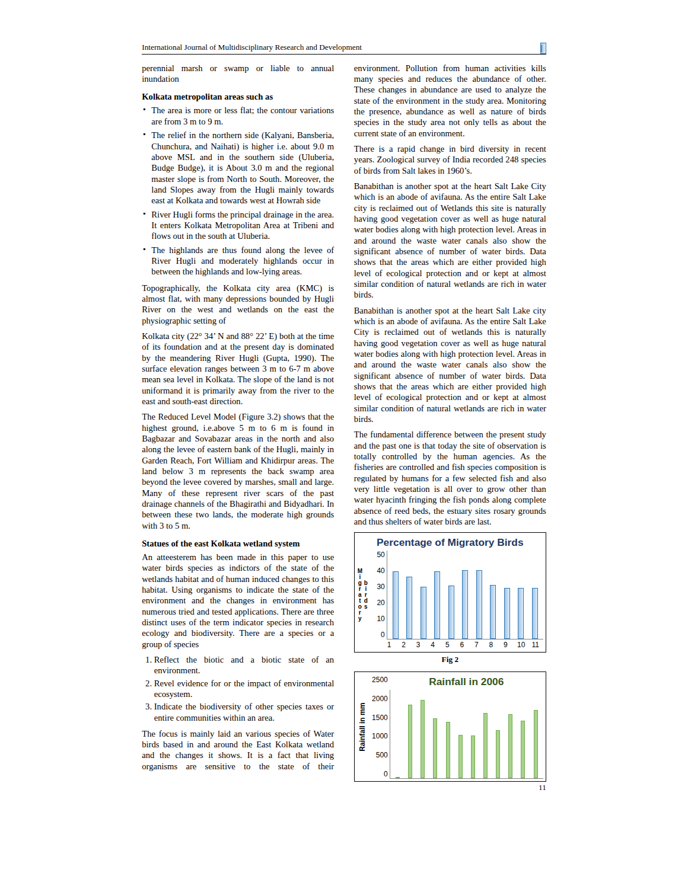International Journal of Multidisciplinary Research and Development |
perennial marsh or swamp or liable to annual inundation
Kolkata metropolitan areas such as
The area is more or less flat; the contour variations are from 3 m to 9 m.
The relief in the northern side (Kalyani, Bansberia, Chunchura, and Naihati) is higher i.e. about 9.0 m above MSL and in the southern side (Uluberia, Budge Budge), it is About 3.0 m and the regional master slope is from North to South. Moreover, the land Slopes away from the Hugli mainly towards east at Kolkata and towards west at Howrah side
River Hugli forms the principal drainage in the area. It enters Kolkata Metropolitan Area at Tribeni and flows out in the south at Uluberia.
The highlands are thus found along the levee of River Hugli and moderately highlands occur in between the highlands and low-lying areas.
Topographically, the Kolkata city area (KMC) is almost flat, with many depressions bounded by Hugli River on the west and wetlands on the east the physiographic setting of
Kolkata city (22° 34’ N and 88° 22’ E) both at the time of its foundation and at the present day is dominated by the meandering River Hugli (Gupta, 1990). The surface elevation ranges between 3 m to 6-7 m above mean sea level in Kolkata. The slope of the land is not uniformand it is primarily away from the river to the east and south-east direction.
The Reduced Level Model (Figure 3.2) shows that the highest ground, i.e.above 5 m to 6 m is found in Bagbazar and Sovabazar areas in the north and also along the levee of eastern bank of the Hugli, mainly in Garden Reach, Fort William and Khidirpur areas. The land below 3 m represents the back swamp area beyond the levee covered by marshes, small and large. Many of these represent river scars of the past drainage channels of the Bhagirathi and Bidyadhari. In between these two lands, the moderate high grounds with 3 to 5 m.
Statues of the east Kolkata wetland system
An atteesterem has been made in this paper to use water birds species as indictors of the state of the wetlands habitat and of human induced changes to this habitat. Using organisms to indicate the state of the environment and the changes in environment has numerous tried and tested applications. There are three distinct uses of the term indicator species in research ecology and biodiversity. There are a species or a group of species
Reflect the biotic and a biotic state of an environment.
Revel evidence for or the impact of environmental ecosystem.
Indicate the biodiversity of other species taxes or entire communities within an area.
The focus is mainly laid an various species of Water birds based in and around the East Kolkata wetland and the changes it shows. It is a fact that living organisms are sensitive to the state of their environment. Pollution from human activities kills many species and reduces the abundance of other. These changes in abundance are used to analyze the state of the environment in the study area. Monitoring the presence, abundance as well as nature of birds species in the study area not only tells as about the current state of an environment.
There is a rapid change in bird diversity in recent years. Zoological survey of India recorded 248 species of birds from Salt lakes in 1960’s.
Banabithan is another spot at the heart Salt Lake City which is an abode of avifauna. As the entire Salt Lake city is reclaimed out of Wetlands this site is naturally having good vegetation cover as well as huge natural water bodies along with high protection level. Areas in and around the waste water canals also show the significant absence of number of water birds. Data shows that the areas which are either provided high level of ecological protection and or kept at almost similar condition of natural wetlands are rich in water birds.
Banabithan is another spot at the heart Salt Lake city which is an abode of avifauna. As the entire Salt Lake City is reclaimed out of wetlands this is naturally having good vegetation cover as well as huge natural water bodies along with high protection level. Areas in and around the waste water canals also show the significant absence of number of water birds. Data shows that the areas which are either provided high level of ecological protection and or kept at almost similar condition of natural wetlands are rich in water birds.
The fundamental difference between the present study and the past one is that today the site of observation is totally controlled by the human agencies. As the fisheries are controlled and fish species composition is regulated by humans for a few selected fish and also very little vegetation is all over to grow other than water hyacinth fringing the fish ponds along complete absence of reed beds, the estuary sites rosary grounds and thus shelters of water birds are last.
Percentage of Migratory Birds
Migratory
birds
50403020100
1234567891011
Fig 2
Rainfall in mm
25002000150010005000
Rainfall in 2006
11